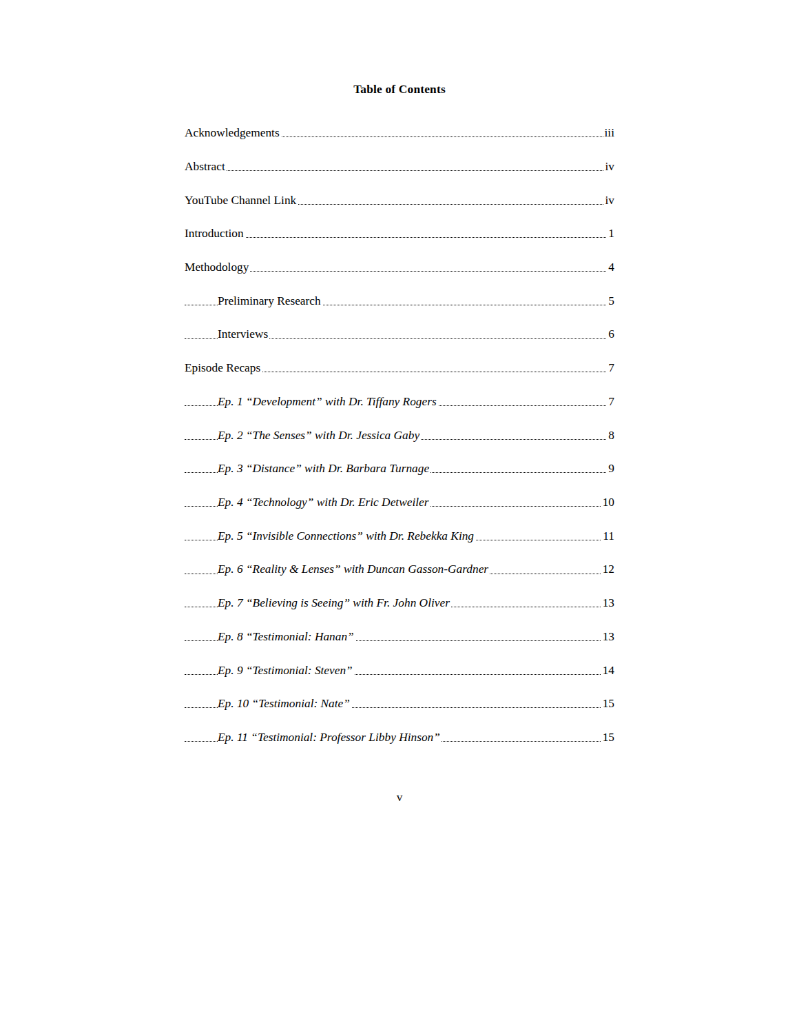Table of Contents
Acknowledgements iii
Abstract iv
YouTube Channel Link iv
Introduction 1
Methodology 4
Preliminary Research 5
Interviews 6
Episode Recaps 7
Ep. 1 “Development” with Dr. Tiffany Rogers 7
Ep. 2 “The Senses” with Dr. Jessica Gaby 8
Ep. 3 “Distance” with Dr. Barbara Turnage 9
Ep. 4 “Technology” with Dr. Eric Detweiler 10
Ep. 5 “Invisible Connections” with Dr. Rebekka King 11
Ep. 6 “Reality & Lenses” with Duncan Gasson-Gardner 12
Ep. 7 “Believing is Seeing” with Fr. John Oliver 13
Ep. 8 “Testimonial: Hanan” 13
Ep. 9 “Testimonial: Steven” 14
Ep. 10 “Testimonial: Nate” 15
Ep. 11 “Testimonial: Professor Libby Hinson” 15
v